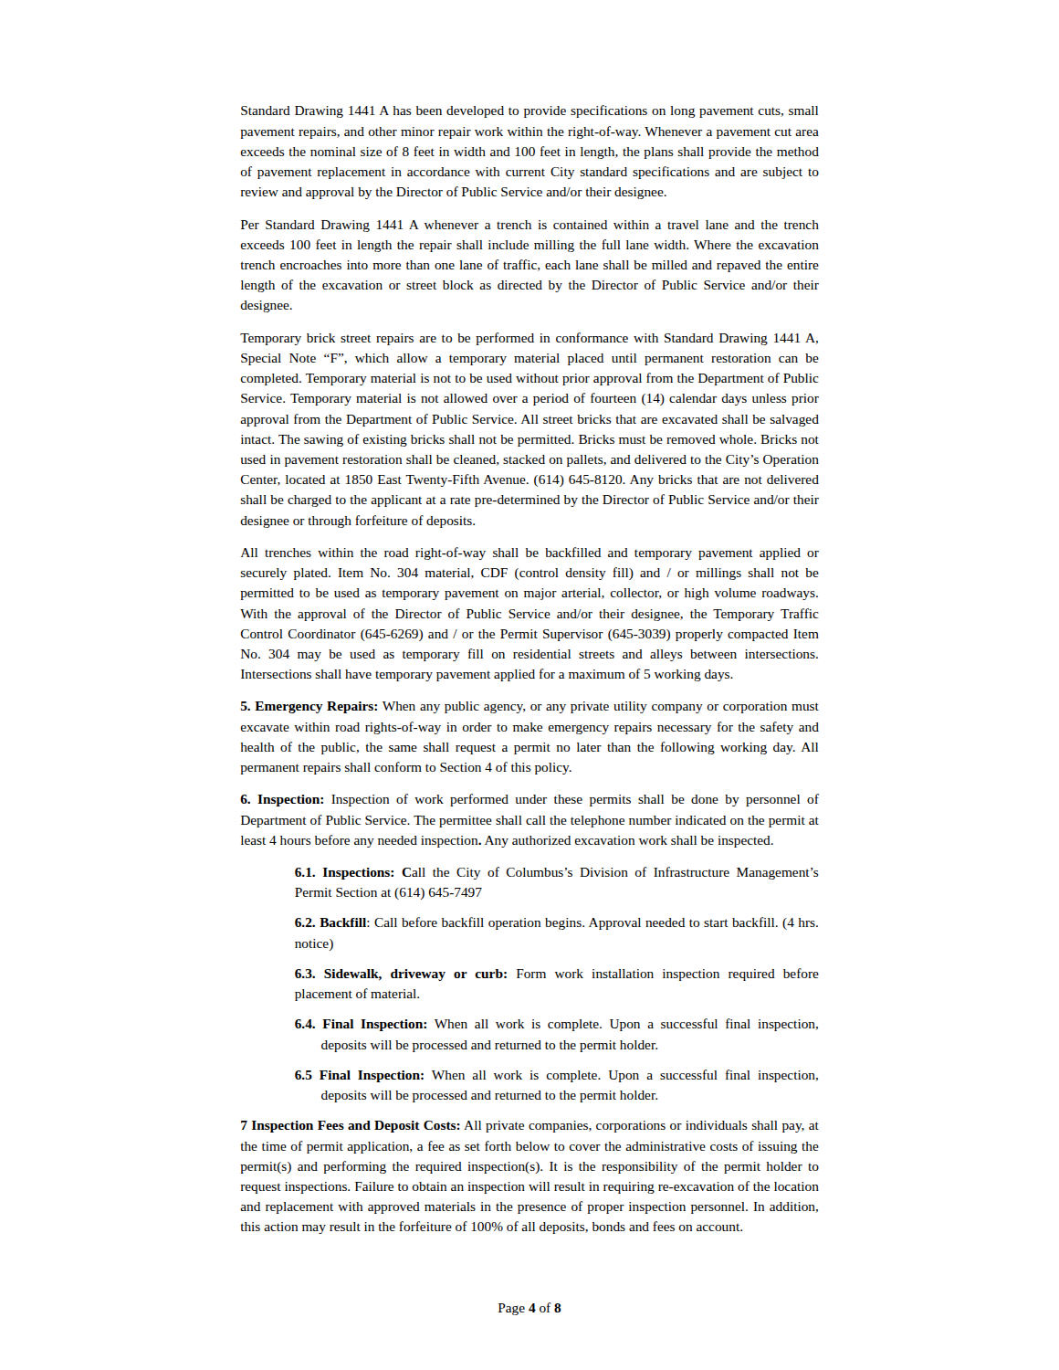Standard Drawing 1441 A has been developed to provide specifications on long pavement cuts, small pavement repairs, and other minor repair work within the right-of-way. Whenever a pavement cut area exceeds the nominal size of 8 feet in width and 100 feet in length, the plans shall provide the method of pavement replacement in accordance with current City standard specifications and are subject to review and approval by the Director of Public Service and/or their designee.
Per Standard Drawing 1441 A whenever a trench is contained within a travel lane and the trench exceeds 100 feet in length the repair shall include milling the full lane width. Where the excavation trench encroaches into more than one lane of traffic, each lane shall be milled and repaved the entire length of the excavation or street block as directed by the Director of Public Service and/or their designee.
Temporary brick street repairs are to be performed in conformance with Standard Drawing 1441 A, Special Note “F”, which allow a temporary material placed until permanent restoration can be completed. Temporary material is not to be used without prior approval from the Department of Public Service. Temporary material is not allowed over a period of fourteen (14) calendar days unless prior approval from the Department of Public Service. All street bricks that are excavated shall be salvaged intact. The sawing of existing bricks shall not be permitted. Bricks must be removed whole. Bricks not used in pavement restoration shall be cleaned, stacked on pallets, and delivered to the City’s Operation Center, located at 1850 East Twenty-Fifth Avenue. (614) 645-8120. Any bricks that are not delivered shall be charged to the applicant at a rate pre-determined by the Director of Public Service and/or their designee or through forfeiture of deposits.
All trenches within the road right-of-way shall be backfilled and temporary pavement applied or securely plated. Item No. 304 material, CDF (control density fill) and / or millings shall not be permitted to be used as temporary pavement on major arterial, collector, or high volume roadways. With the approval of the Director of Public Service and/or their designee, the Temporary Traffic Control Coordinator (645-6269) and / or the Permit Supervisor (645-3039) properly compacted Item No. 304 may be used as temporary fill on residential streets and alleys between intersections. Intersections shall have temporary pavement applied for a maximum of 5 working days.
5. Emergency Repairs: When any public agency, or any private utility company or corporation must excavate within road rights-of-way in order to make emergency repairs necessary for the safety and health of the public, the same shall request a permit no later than the following working day. All permanent repairs shall conform to Section 4 of this policy.
6. Inspection: Inspection of work performed under these permits shall be done by personnel of Department of Public Service. The permittee shall call the telephone number indicated on the permit at least 4 hours before any needed inspection. Any authorized excavation work shall be inspected.
6.1. Inspections: Call the City of Columbus’s Division of Infrastructure Management’s Permit Section at (614) 645-7497
6.2. Backfill: Call before backfill operation begins. Approval needed to start backfill. (4 hrs. notice)
6.3. Sidewalk, driveway or curb: Form work installation inspection required before placement of material.
6.4. Final Inspection: When all work is complete. Upon a successful final inspection, deposits will be processed and returned to the permit holder.
6.5 Final Inspection: When all work is complete. Upon a successful final inspection, deposits will be processed and returned to the permit holder.
7 Inspection Fees and Deposit Costs: All private companies, corporations or individuals shall pay, at the time of permit application, a fee as set forth below to cover the administrative costs of issuing the permit(s) and performing the required inspection(s). It is the responsibility of the permit holder to request inspections. Failure to obtain an inspection will result in requiring re-excavation of the location and replacement with approved materials in the presence of proper inspection personnel. In addition, this action may result in the forfeiture of 100% of all deposits, bonds and fees on account.
Page 4 of 8